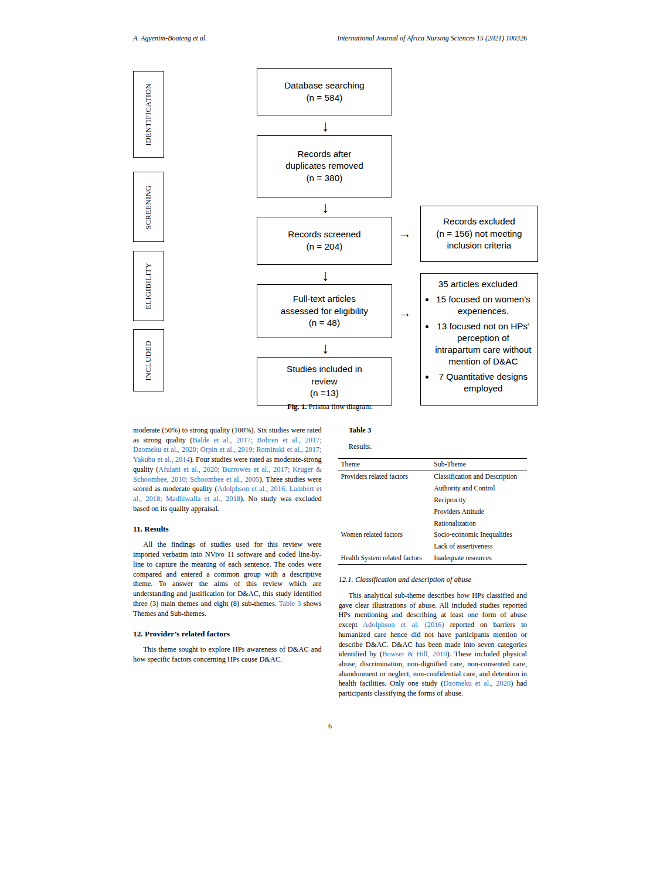A. Agyenim-Boateng et al.
International Journal of Africa Nursing Sciences 15 (2021) 100326
IDENTIFICATION
SCREENING
ELIGIBILITY
INCLUDED
Database searching
(n = 584)
↓
Records after
duplicates removed
(n = 380)
↓
Records screened
(n = 204)
↓
Full-text articles
assessed for eligibility
(n = 48)
↓
Studies included in
review
(n =13)
Records excluded
(n = 156) not meeting
inclusion criteria
→
35 articles excluded
15 focused on women’s experiences.
13 focused not on HPs’ perception of intrapartum care without mention of D&AC
7 Quantitative designs employed
→
Fig. 1. Prisma flow diagram.
moderate (50%) to strong quality (100%). Six studies were rated as strong quality (Balde et al., 2017; Bohren et al., 2017; Dzomeku et al., 2020; Orpin et al., 2019; Rominski et al., 2017; Yakubu et al., 2014). Four studies were rated as moderate-strong quality (Afulani et al., 2020; Burrowes et al., 2017; Kruger & Schoombee, 2010; Schoombee et al., 2005). Three studies were scored as moderate quality (Adolphson et al., 2016; Lambert et al., 2018; Madhiwalla et al., 2018). No study was excluded based on its quality appraisal.
11. Results
All the findings of studies used for this review were imported verbatim into NVivo 11 software and coded line-by-line to capture the meaning of each sentence. The codes were compared and entered a common group with a descriptive theme. To answer the aims of this review which are understanding and justification for D&AC, this study identified three (3) main themes and eight (8) sub-themes. Table 3 shows Themes and Sub-themes.
12. Provider’s related factors
This theme sought to explore HPs awareness of D&AC and how specific factors concerning HPs cause D&AC.
Table 3
Results.
| Theme | Sub-Theme |
| --- | --- |
| Providers related factors | Classification and Description |
| | Authority and Control |
| | Reciprocity |
| | Providers Attitude |
| | Rationalization |
| Women related factors | Socio-economic Inequalities |
| | Lack of assertiveness |
| Health System related factors | Inadequate resources |
12.1. Classification and description of abuse
This analytical sub-theme describes how HPs classified and gave clear illustrations of abuse. All included studies reported HPs mentioning and describing at least one form of abuse except Adolphson et al. (2016) reported on barriers to humanized care hence did not have participants mention or describe D&AC. D&AC has been made into seven categories identified by (Bowser & Hill, 2010). These included physical abuse, discrimination, non-dignified care, non-consented care, abandonment or neglect, non-confidential care, and detention in health facilities. Only one study (Dzomeku et al., 2020) had participants classifying the forms of abuse.
6